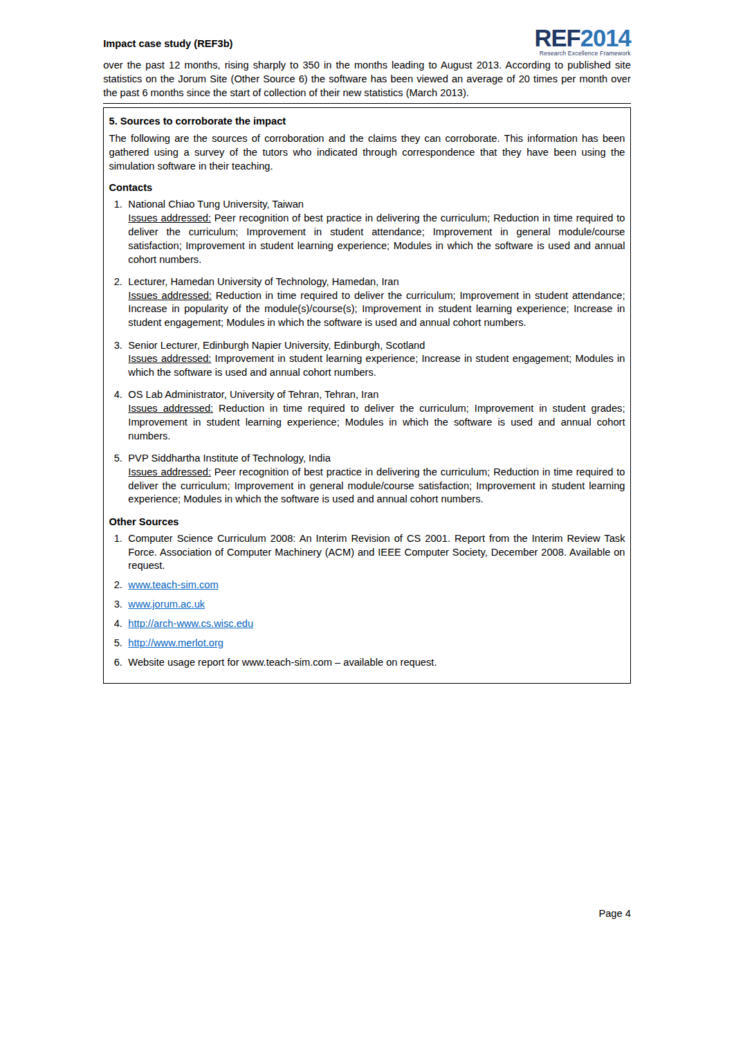Impact case study (REF3b)
REF2014
Research Excellence Framework
over the past 12 months, rising sharply to 350 in the months leading to August 2013. According to published site statistics on the Jorum Site (Other Source 6) the software has been viewed an average of 20 times per month over the past 6 months since the start of collection of their new statistics (March 2013).
5. Sources to corroborate the impact
The following are the sources of corroboration and the claims they can corroborate. This information has been gathered using a survey of the tutors who indicated through correspondence that they have been using the simulation software in their teaching.
Contacts
National Chiao Tung University, Taiwan Issues addressed: Peer recognition of best practice in delivering the curriculum; Reduction in time required to deliver the curriculum; Improvement in student attendance; Improvement in general module/course satisfaction; Improvement in student learning experience; Modules in which the software is used and annual cohort numbers.
Lecturer, Hamedan University of Technology, Hamedan, Iran Issues addressed: Reduction in time required to deliver the curriculum; Improvement in student attendance; Increase in popularity of the module(s)/course(s); Improvement in student learning experience; Increase in student engagement; Modules in which the software is used and annual cohort numbers.
Senior Lecturer, Edinburgh Napier University, Edinburgh, Scotland Issues addressed: Improvement in student learning experience; Increase in student engagement; Modules in which the software is used and annual cohort numbers.
OS Lab Administrator, University of Tehran, Tehran, Iran Issues addressed: Reduction in time required to deliver the curriculum; Improvement in student grades; Improvement in student learning experience; Modules in which the software is used and annual cohort numbers.
PVP Siddhartha Institute of Technology, India Issues addressed: Peer recognition of best practice in delivering the curriculum; Reduction in time required to deliver the curriculum; Improvement in general module/course satisfaction; Improvement in student learning experience; Modules in which the software is used and annual cohort numbers.
Other Sources
Computer Science Curriculum 2008: An Interim Revision of CS 2001. Report from the Interim Review Task Force. Association of Computer Machinery (ACM) and IEEE Computer Society, December 2008. Available on request.
www.teach-sim.com
www.jorum.ac.uk
http://arch-www.cs.wisc.edu
http://www.merlot.org
Website usage report for www.teach-sim.com – available on request.
Page 4